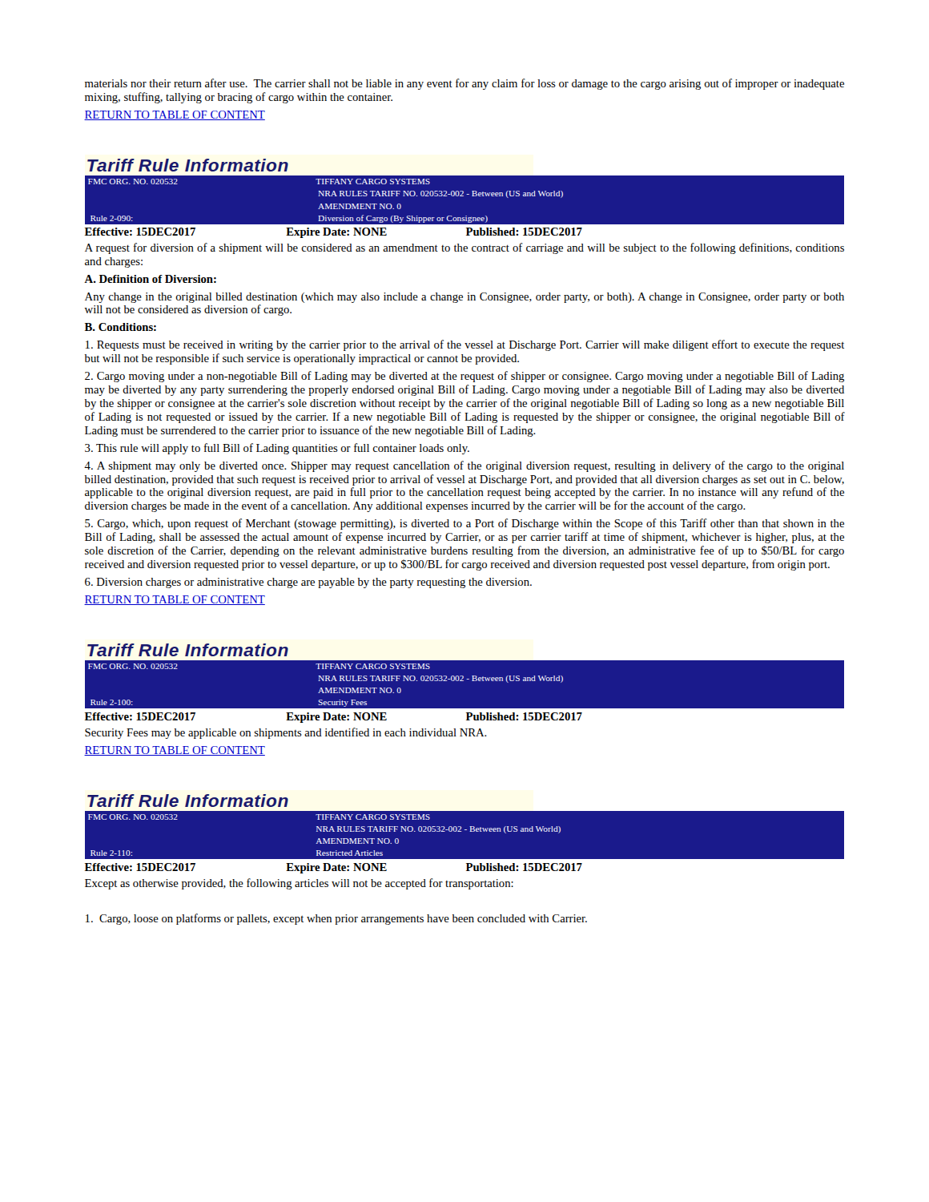materials nor their return after use. The carrier shall not be liable in any event for any claim for loss or damage to the cargo arising out of improper or inadequate mixing, stuffing, tallying or bracing of cargo within the container.
RETURN TO TABLE OF CONTENT
Tariff Rule Information
| FMC ORG. NO. 020532 | TIFFANY CARGO SYSTEMS |
| | NRA RULES TARIFF NO. 020532-002 - Between (US and World) |
| | AMENDMENT NO. 0 |
| Rule 2-090: | Diversion of Cargo (By Shipper or Consignee) |
Effective: 15DEC2017 Expire Date: NONE Published: 15DEC2017
A request for diversion of a shipment will be considered as an amendment to the contract of carriage and will be subject to the following definitions, conditions and charges:
A. Definition of Diversion:
Any change in the original billed destination (which may also include a change in Consignee, order party, or both). A change in Consignee, order party or both will not be considered as diversion of cargo.
B. Conditions:
1. Requests must be received in writing by the carrier prior to the arrival of the vessel at Discharge Port. Carrier will make diligent effort to execute the request but will not be responsible if such service is operationally impractical or cannot be provided.
2. Cargo moving under a non-negotiable Bill of Lading may be diverted at the request of shipper or consignee. Cargo moving under a negotiable Bill of Lading may be diverted by any party surrendering the properly endorsed original Bill of Lading. Cargo moving under a negotiable Bill of Lading may also be diverted by the shipper or consignee at the carrier's sole discretion without receipt by the carrier of the original negotiable Bill of Lading so long as a new negotiable Bill of Lading is not requested or issued by the carrier. If a new negotiable Bill of Lading is requested by the shipper or consignee, the original negotiable Bill of Lading must be surrendered to the carrier prior to issuance of the new negotiable Bill of Lading.
3. This rule will apply to full Bill of Lading quantities or full container loads only.
4. A shipment may only be diverted once. Shipper may request cancellation of the original diversion request, resulting in delivery of the cargo to the original billed destination, provided that such request is received prior to arrival of vessel at Discharge Port, and provided that all diversion charges as set out in C. below, applicable to the original diversion request, are paid in full prior to the cancellation request being accepted by the carrier. In no instance will any refund of the diversion charges be made in the event of a cancellation. Any additional expenses incurred by the carrier will be for the account of the cargo.
5. Cargo, which, upon request of Merchant (stowage permitting), is diverted to a Port of Discharge within the Scope of this Tariff other than that shown in the Bill of Lading, shall be assessed the actual amount of expense incurred by Carrier, or as per carrier tariff at time of shipment, whichever is higher, plus, at the sole discretion of the Carrier, depending on the relevant administrative burdens resulting from the diversion, an administrative fee of up to $50/BL for cargo received and diversion requested prior to vessel departure, or up to $300/BL for cargo received and diversion requested post vessel departure, from origin port.
6. Diversion charges or administrative charge are payable by the party requesting the diversion.
RETURN TO TABLE OF CONTENT
Tariff Rule Information
| FMC ORG. NO. 020532 | TIFFANY CARGO SYSTEMS |
| | NRA RULES TARIFF NO. 020532-002 - Between (US and World) |
| | AMENDMENT NO. 0 |
| Rule 2-100: | Security Fees |
Effective: 15DEC2017 Expire Date: NONE Published: 15DEC2017
Security Fees may be applicable on shipments and identified in each individual NRA.
RETURN TO TABLE OF CONTENT
Tariff Rule Information
| FMC ORG. NO. 020532 | TIFFANY CARGO SYSTEMS |
| | NRA RULES TARIFF NO. 020532-002 - Between (US and World) |
| | AMENDMENT NO. 0 |
| Rule 2-110: | Restricted Articles |
Effective: 15DEC2017 Expire Date: NONE Published: 15DEC2017
Except as otherwise provided, the following articles will not be accepted for transportation:
1. Cargo, loose on platforms or pallets, except when prior arrangements have been concluded with Carrier.